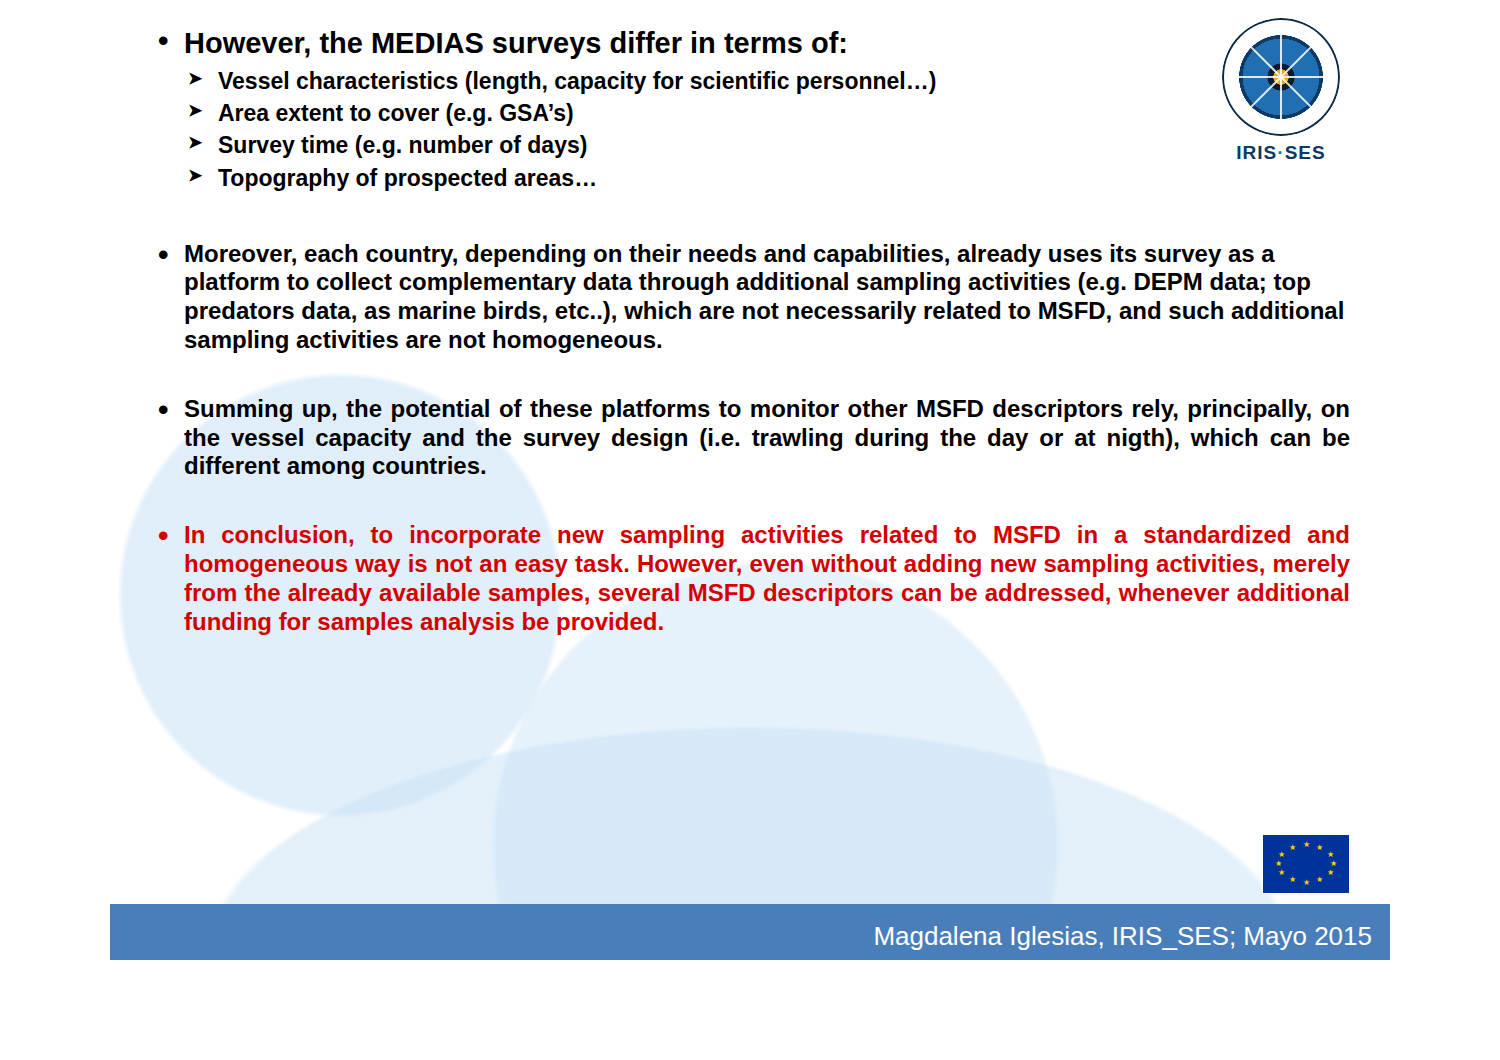IRIS·SES
However, the MEDIAS surveys differ in terms of:
Vessel characteristics (length, capacity for scientific personnel…)
Area extent to cover (e.g. GSA’s)
Survey time (e.g. number of days)
Topography of prospected areas…
Moreover, each country, depending on their needs and capabilities, already uses its survey as a platform to collect complementary data through additional sampling activities (e.g. DEPM data; top predators data, as marine birds, etc..), which are not necessarily related to MSFD, and such additional sampling activities are not homogeneous.
Summing up, the potential of these platforms to monitor other MSFD descriptors rely, principally, on the vessel capacity and the survey design (i.e. trawling during the day or at nigth), which can be different among countries.
In conclusion, to incorporate new sampling activities related to MSFD in a standardized and homogeneous way is not an easy task. However, even without adding new sampling activities, merely from the already available samples, several MSFD descriptors can be addressed, whenever additional funding for samples analysis be provided.
★ ★ ★ ★ ★ ★ ★ ★ ★ ★ ★ ★
Magdalena Iglesias, IRIS_SES; Mayo 2015